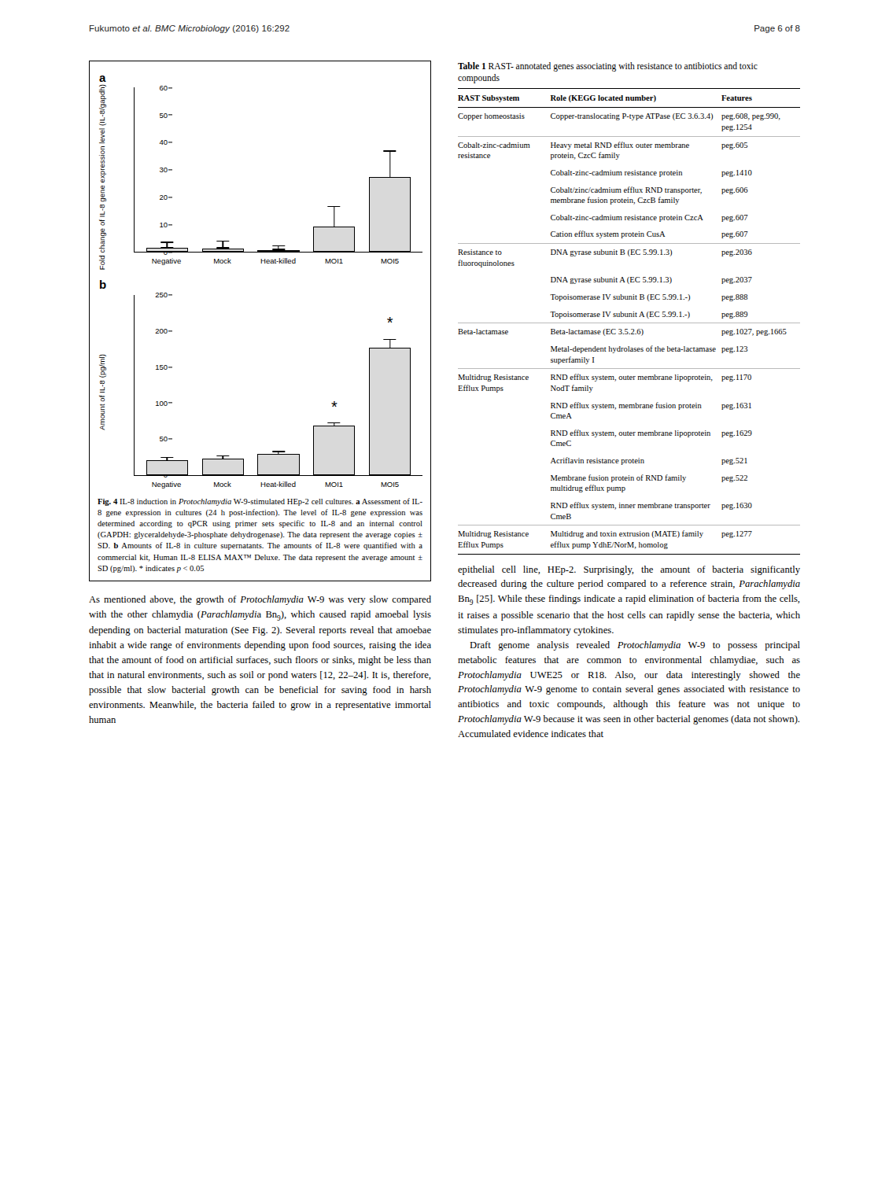Fukumoto et al. BMC Microbiology (2016) 16:292
Page 6 of 8
a
Fold change of IL-8 gene expression level (IL-8/gapdh)
60
50
40
30
20
10
0
Negative
Mock
Heat-killed
MOI1
MOI5
b
Amount of IL-8 (pg/ml)
250
200
150
100
50
0
*
*
Negative
Mock
Heat-killed
MOI1
MOI5
Fig. 4 IL-8 induction in Protochlamydia W-9-stimulated HEp-2 cell cultures. a Assessment of IL-8 gene expression in cultures (24 h post-infection). The level of IL-8 gene expression was determined according to qPCR using primer sets specific to IL-8 and an internal control (GAPDH: glyceraldehyde-3-phosphate dehydrogenase). The data represent the average copies ± SD. b Amounts of IL-8 in culture supernatants. The amounts of IL-8 were quantified with a commercial kit, Human IL-8 ELISA MAX™ Deluxe. The data represent the average amount ± SD (pg/ml). * indicates p < 0.05
As mentioned above, the growth of Protochlamydia W-9 was very slow compared with the other chlamydia (Parachlamydia Bn9), which caused rapid amoebal lysis depending on bacterial maturation (See Fig. 2). Several reports reveal that amoebae inhabit a wide range of environments depending upon food sources, raising the idea that the amount of food on artificial surfaces, such floors or sinks, might be less than that in natural environments, such as soil or pond waters [12, 22–24]. It is, therefore, possible that slow bacterial growth can be beneficial for saving food in harsh environments. Meanwhile, the bacteria failed to grow in a representative immortal human
Table 1 RAST- annotated genes associating with resistance to antibiotics and toxic compounds
| RAST Subsystem | Role (KEGG located number) | Features |
| --- | --- | --- |
| Copper homeostasis | Copper-translocating P-type ATPase (EC 3.6.3.4) | peg.608, peg.990, peg.1254 |
| Cobalt-zinc-cadmium resistance | Heavy metal RND efflux outer membrane protein, CzcC family | peg.605 |
| | Cobalt-zinc-cadmium resistance protein | peg.1410 |
| | Cobalt/zinc/cadmium efflux RND transporter, membrane fusion protein, CzcB family | peg.606 |
| | Cobalt-zinc-cadmium resistance protein CzcA | peg.607 |
| | Cation efflux system protein CusA | peg.607 |
| Resistance to fluoroquinolones | DNA gyrase subunit B (EC 5.99.1.3) | peg.2036 |
| | DNA gyrase subunit A (EC 5.99.1.3) | peg.2037 |
| | Topoisomerase IV subunit B (EC 5.99.1.-) | peg.888 |
| | Topoisomerase IV subunit A (EC 5.99.1.-) | peg.889 |
| Beta-lactamase | Beta-lactamase (EC 3.5.2.6) | peg.1027, peg.1665 |
| | Metal-dependent hydrolases of the beta-lactamase superfamily I | peg.123 |
| Multidrug Resistance Efflux Pumps | RND efflux system, outer membrane lipoprotein, NodT family | peg.1170 |
| | RND efflux system, membrane fusion protein CmeA | peg.1631 |
| | RND efflux system, outer membrane lipoprotein CmeC | peg.1629 |
| | Acriflavin resistance protein | peg.521 |
| | Membrane fusion protein of RND family multidrug efflux pump | peg.522 |
| | RND efflux system, inner membrane transporter CmeB | peg.1630 |
| Multidrug Resistance Efflux Pumps | Multidrug and toxin extrusion (MATE) family efflux pump YdhE/NorM, homolog | peg.1277 |
epithelial cell line, HEp-2. Surprisingly, the amount of bacteria significantly decreased during the culture period compared to a reference strain, Parachlamydia Bn9 [25]. While these findings indicate a rapid elimination of bacteria from the cells, it raises a possible scenario that the host cells can rapidly sense the bacteria, which stimulates pro-inflammatory cytokines.
Draft genome analysis revealed Protochlamydia W-9 to possess principal metabolic features that are common to environmental chlamydiae, such as Protochlamydia UWE25 or R18. Also, our data interestingly showed the Protochlamydia W-9 genome to contain several genes associated with resistance to antibiotics and toxic compounds, although this feature was not unique to Protochlamydia W-9 because it was seen in other bacterial genomes (data not shown). Accumulated evidence indicates that